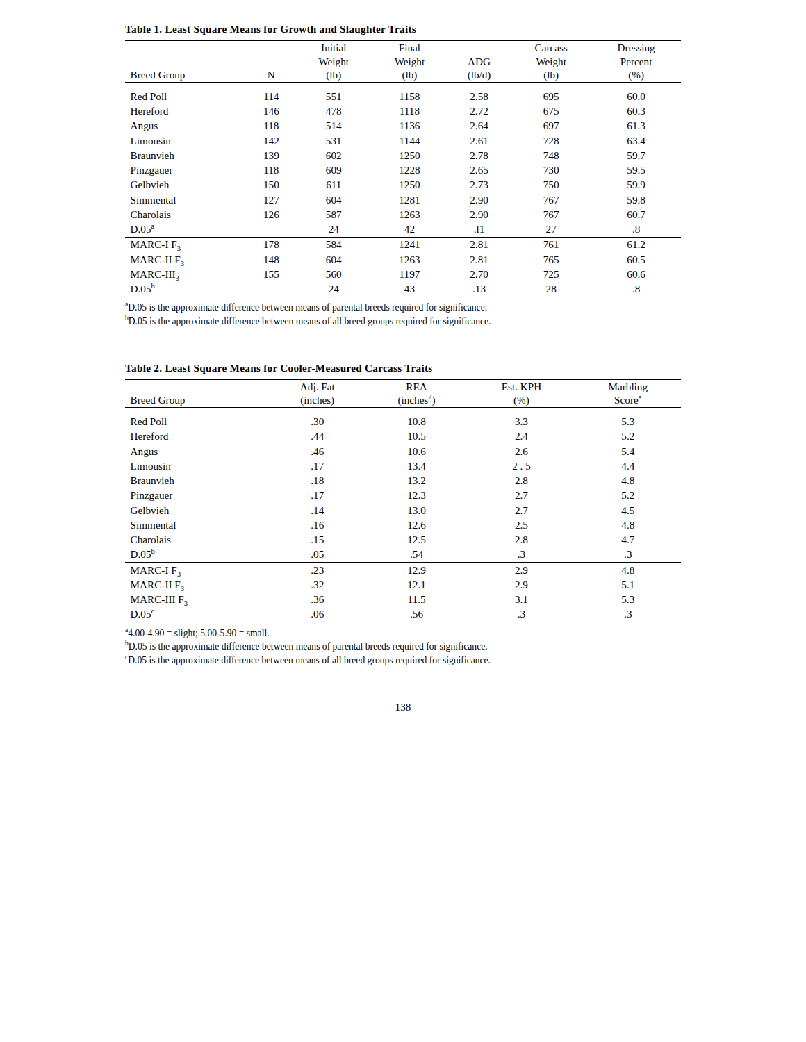Table 1. Least Square Means for Growth and Slaughter Traits
| | | Initial Weight | Final Weight | ADG | Carcass Weight | Dressing Percent |
| --- | --- | --- | --- | --- | --- | --- |
| Breed Group | N | (lb) | (lb) | (lb/d) | (lb) | (%) |
| Red Poll | 114 | 551 | 1158 | 2.58 | 695 | 60.0 |
| Hereford | 146 | 478 | 1118 | 2.72 | 675 | 60.3 |
| Angus | 118 | 514 | 1136 | 2.64 | 697 | 61.3 |
| Limousin | 142 | 531 | 1144 | 2.61 | 728 | 63.4 |
| Braunvieh | 139 | 602 | 1250 | 2.78 | 748 | 59.7 |
| Pinzgauer | 118 | 609 | 1228 | 2.65 | 730 | 59.5 |
| Gelbvieh | 150 | 611 | 1250 | 2.73 | 750 | 59.9 |
| Simmental | 127 | 604 | 1281 | 2.90 | 767 | 59.8 |
| Charolais | 126 | 587 | 1263 | 2.90 | 767 | 60.7 |
| D.05 a | | 24 | 42 | .l1 | 27 | .8 |
| MARC-I F 3 | 178 | 584 | 1241 | 2.81 | 761 | 61.2 |
| MARC-II F 3 | 148 | 604 | 1263 | 2.81 | 765 | 60.5 |
| MARC-III 3 | 155 | 560 | 1197 | 2.70 | 725 | 60.6 |
| D.05 b | | 24 | 43 | .13 | 28 | .8 |
aD.05 is the approximate difference between means of parental breeds required for significance.
bD.05 is the approximate difference between means of all breed groups required for significance.
Table 2. Least Square Means for Cooler-Measured Carcass Traits
| | Adj. Fat | REA | Est. KPH | Marbling |
| --- | --- | --- | --- | --- |
| Breed Group | (inches) | (inches 2 ) | (%) | Score a |
| Red Poll | .30 | 10.8 | 3.3 | 5.3 |
| Hereford | .44 | 10.5 | 2.4 | 5.2 |
| Angus | .46 | 10.6 | 2.6 | 5.4 |
| Limousin | .17 | 13.4 | 2 . 5 | 4.4 |
| Braunvieh | .18 | 13.2 | 2.8 | 4.8 |
| Pinzgauer | .17 | 12.3 | 2.7 | 5.2 |
| Gelbvieh | .14 | 13.0 | 2.7 | 4.5 |
| Simmental | .16 | 12.6 | 2.5 | 4.8 |
| Charolais | .15 | 12.5 | 2.8 | 4.7 |
| D.05 b | .05 | .54 | .3 | .3 |
| MARC-I F 3 | .23 | 12.9 | 2.9 | 4.8 |
| MARC-II F 3 | .32 | 12.1 | 2.9 | 5.1 |
| MARC-III F 3 | .36 | 11.5 | 3.1 | 5.3 |
| D.05 c | .06 | .56 | .3 | .3 |
a4.00-4.90 = slight; 5.00-5.90 = small.
bD.05 is the approximate difference between means of parental breeds required for significance.
cD.05 is the approximate difference between means of all breed groups required for significance.
138